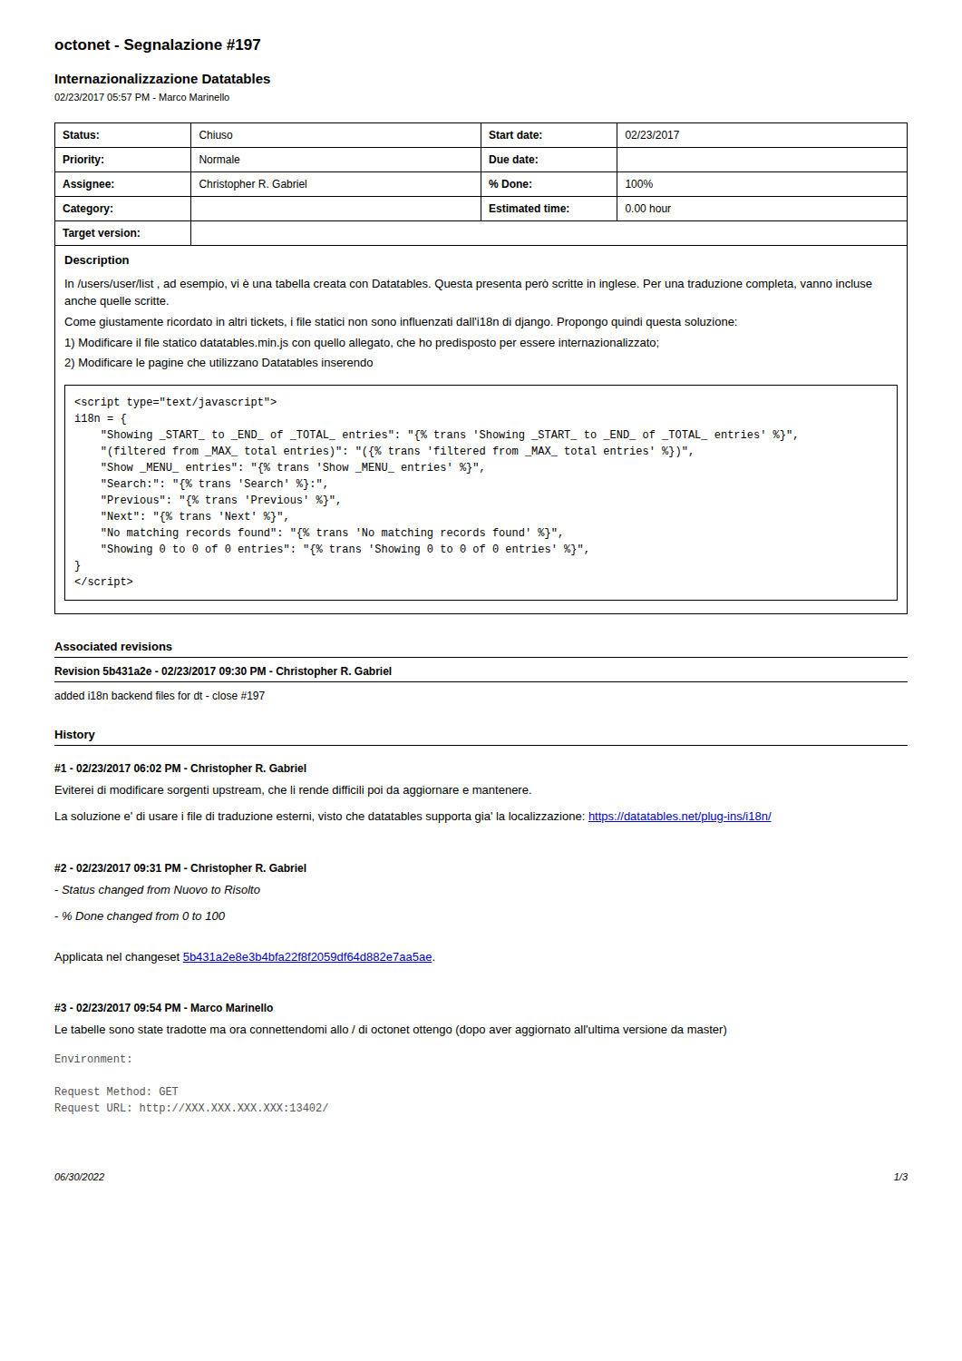octonet - Segnalazione #197
Internazionalizzazione Datatables
02/23/2017 05:57 PM - Marco Marinello
| Status: | Chiuso | Start date: | 02/23/2017 |
| Priority: | Normale | Due date: | |
| Assignee: | Christopher R. Gabriel | % Done: | 100% |
| Category: | | Estimated time: | 0.00 hour |
| Target version: | |
Description
In /users/user/list , ad esempio, vi è una tabella creata con Datatables. Questa presenta però scritte in inglese. Per una traduzione completa, vanno incluse anche quelle scritte.
Come giustamente ricordato in altri tickets, i file statici non sono influenzati dall'i18n di django. Propongo quindi questa soluzione:
1) Modificare il file statico datatables.min.js con quello allegato, che ho predisposto per essere internazionalizzato;
2) Modificare le pagine che utilizzano Datatables inserendo
<script type="text/javascript">
i18n = {
    "Showing _START_ to _END_ of _TOTAL_ entries": "{% trans 'Showing _START_ to _END_ of _TOTAL_ entries' %}",
    "(filtered from _MAX_ total entries)": "({% trans 'filtered from _MAX_ total entries' %})",
    "Show _MENU_ entries": "{% trans 'Show _MENU_ entries' %}",
    "Search:": "{% trans 'Search' %}:",
    "Previous": "{% trans 'Previous' %}",
    "Next": "{% trans 'Next' %}",
    "No matching records found": "{% trans 'No matching records found' %}",
    "Showing 0 to 0 of 0 entries": "{% trans 'Showing 0 to 0 of 0 entries' %}",
}
</script>
Associated revisions
Revision 5b431a2e - 02/23/2017 09:30 PM - Christopher R. Gabriel
added i18n backend files for dt - close #197
History
#1 - 02/23/2017 06:02 PM - Christopher R. Gabriel
Eviterei di modificare sorgenti upstream, che li rende difficili poi da aggiornare e mantenere.
La soluzione e' di usare i file di traduzione esterni, visto che datatables supporta gia' la localizzazione: https://datatables.net/plug-ins/i18n/
#2 - 02/23/2017 09:31 PM - Christopher R. Gabriel
- Status changed from Nuovo to Risolto
- % Done changed from 0 to 100
Applicata nel changeset 5b431a2e8e3b4bfa22f8f2059df64d882e7aa5ae.
#3 - 02/23/2017 09:54 PM - Marco Marinello
Le tabelle sono state tradotte ma ora connettendomi allo / di octonet ottengo (dopo aver aggiornato all'ultima versione da master)
Environment:
Request Method: GET
Request URL: http://XXX.XXX.XXX.XXX:13402/
06/30/2022 1/3